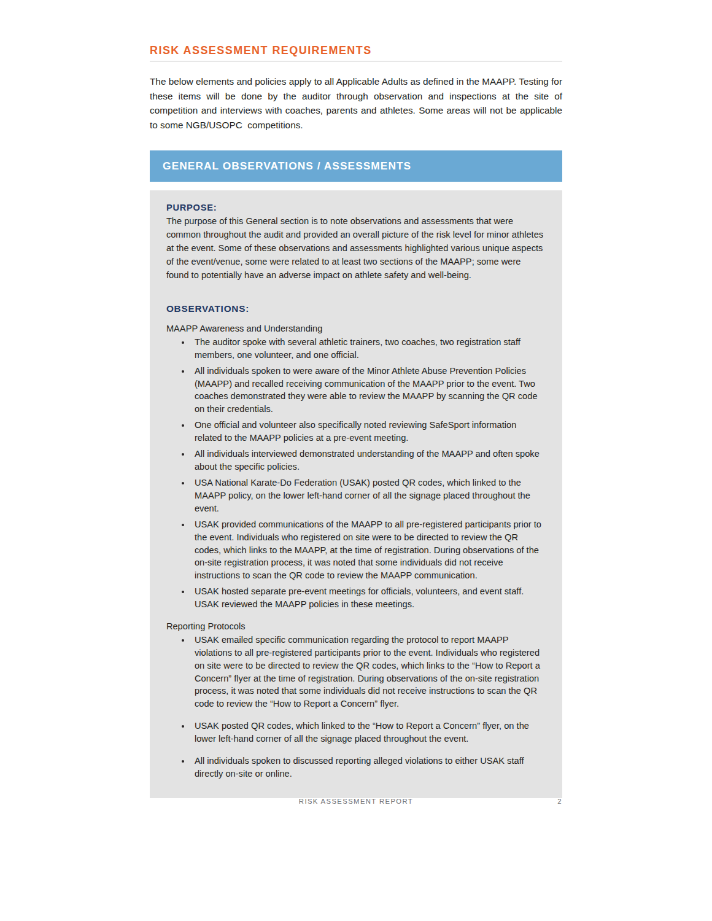RISK ASSESSMENT REQUIREMENTS
The below elements and policies apply to all Applicable Adults as defined in the MAAPP. Testing for these items will be done by the auditor through observation and inspections at the site of competition and interviews with coaches, parents and athletes. Some areas will not be applicable to some NGB/USOPC competitions.
GENERAL OBSERVATIONS / ASSESSMENTS
PURPOSE:
The purpose of this General section is to note observations and assessments that were common throughout the audit and provided an overall picture of the risk level for minor athletes at the event. Some of these observations and assessments highlighted various unique aspects of the event/venue, some were related to at least two sections of the MAAPP; some were found to potentially have an adverse impact on athlete safety and well-being.
OBSERVATIONS:
MAAPP Awareness and Understanding
The auditor spoke with several athletic trainers, two coaches, two registration staff members, one volunteer, and one official.
All individuals spoken to were aware of the Minor Athlete Abuse Prevention Policies (MAAPP) and recalled receiving communication of the MAAPP prior to the event. Two coaches demonstrated they were able to review the MAAPP by scanning the QR code on their credentials.
One official and volunteer also specifically noted reviewing SafeSport information related to the MAAPP policies at a pre-event meeting.
All individuals interviewed demonstrated understanding of the MAAPP and often spoke about the specific policies.
USA National Karate-Do Federation (USAK) posted QR codes, which linked to the MAAPP policy, on the lower left-hand corner of all the signage placed throughout the event.
USAK provided communications of the MAAPP to all pre-registered participants prior to the event. Individuals who registered on site were to be directed to review the QR codes, which links to the MAAPP, at the time of registration. During observations of the on-site registration process, it was noted that some individuals did not receive instructions to scan the QR code to review the MAAPP communication.
USAK hosted separate pre-event meetings for officials, volunteers, and event staff. USAK reviewed the MAAPP policies in these meetings.
Reporting Protocols
USAK emailed specific communication regarding the protocol to report MAAPP violations to all pre-registered participants prior to the event. Individuals who registered on site were to be directed to review the QR codes, which links to the “How to Report a Concern” flyer at the time of registration. During observations of the on-site registration process, it was noted that some individuals did not receive instructions to scan the QR code to review the “How to Report a Concern” flyer.
USAK posted QR codes, which linked to the “How to Report a Concern” flyer, on the lower left-hand corner of all the signage placed throughout the event.
All individuals spoken to discussed reporting alleged violations to either USAK staff directly on-site or online.
RISK ASSESSMENT REPORT 2